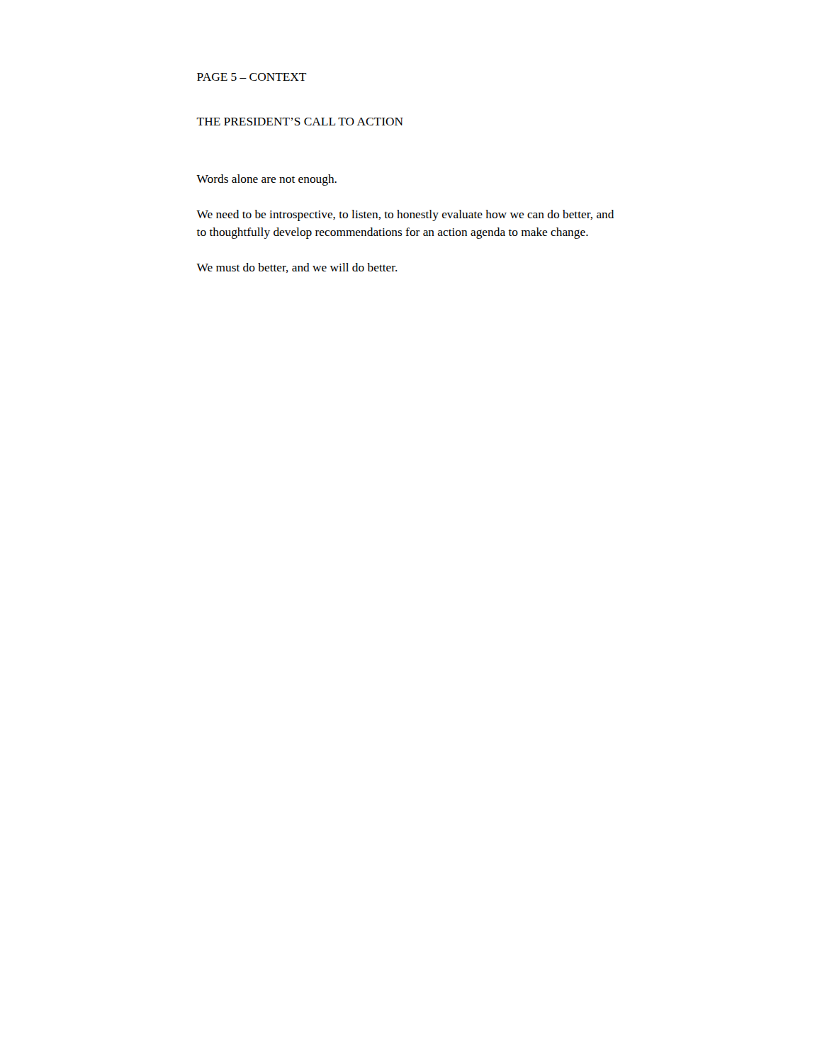PAGE 5 – CONTEXT
THE PRESIDENT’S CALL TO ACTION
Words alone are not enough.
We need to be introspective, to listen, to honestly evaluate how we can do better, and to thoughtfully develop recommendations for an action agenda to make change.
We must do better, and we will do better.